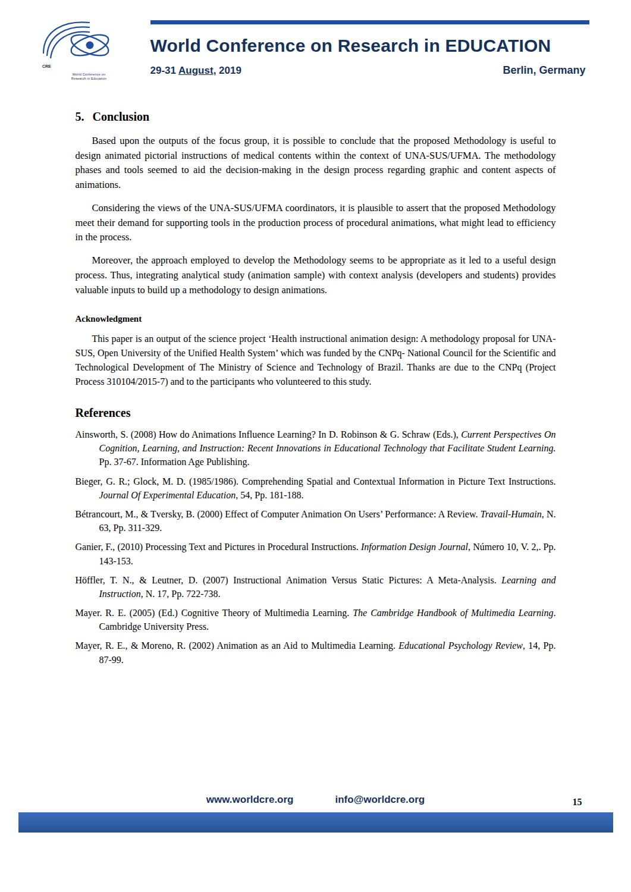CRE
World Conference on
Research in Education
World Conference on Research in EDUCATION
29-31 August, 2019 Berlin, Germany
5. Conclusion
Based upon the outputs of the focus group, it is possible to conclude that the proposed Methodology is useful to design animated pictorial instructions of medical contents within the context of UNA-SUS/UFMA. The methodology phases and tools seemed to aid the decision-making in the design process regarding graphic and content aspects of animations.
Considering the views of the UNA-SUS/UFMA coordinators, it is plausible to assert that the proposed Methodology meet their demand for supporting tools in the production process of procedural animations, what might lead to efficiency in the process.
Moreover, the approach employed to develop the Methodology seems to be appropriate as it led to a useful design process. Thus, integrating analytical study (animation sample) with context analysis (developers and students) provides valuable inputs to build up a methodology to design animations.
Acknowledgment
This paper is an output of the science project ‘Health instructional animation design: A methodology proposal for UNA-SUS, Open University of the Unified Health System’ which was funded by the CNPq- National Council for the Scientific and Technological Development of The Ministry of Science and Technology of Brazil. Thanks are due to the CNPq (Project Process 310104/2015-7) and to the participants who volunteered to this study.
References
Ainsworth, S. (2008) How do Animations Influence Learning? In D. Robinson & G. Schraw (Eds.), Current Perspectives On Cognition, Learning, and Instruction: Recent Innovations in Educational Technology that Facilitate Student Learning. Pp. 37-67. Information Age Publishing.
Bieger, G. R.; Glock, M. D. (1985/1986). Comprehending Spatial and Contextual Information in Picture Text Instructions. Journal Of Experimental Education, 54, Pp. 181-188.
Bétrancourt, M., & Tversky, B. (2000) Effect of Computer Animation On Users’ Performance: A Review. Travail-Humain, N. 63, Pp. 311-329.
Ganier, F., (2010) Processing Text and Pictures in Procedural Instructions. Information Design Journal, Número 10, V. 2,. Pp. 143-153.
Höffler, T. N., & Leutner, D. (2007) Instructional Animation Versus Static Pictures: A Meta-Analysis. Learning and Instruction, N. 17, Pp. 722-738.
Mayer. R. E. (2005) (Ed.) Cognitive Theory of Multimedia Learning. The Cambridge Handbook of Multimedia Learning. Cambridge University Press.
Mayer, R. E., & Moreno, R. (2002) Animation as an Aid to Multimedia Learning. Educational Psychology Review, 14, Pp. 87-99.
www.worldcre.org info@worldcre.org 15